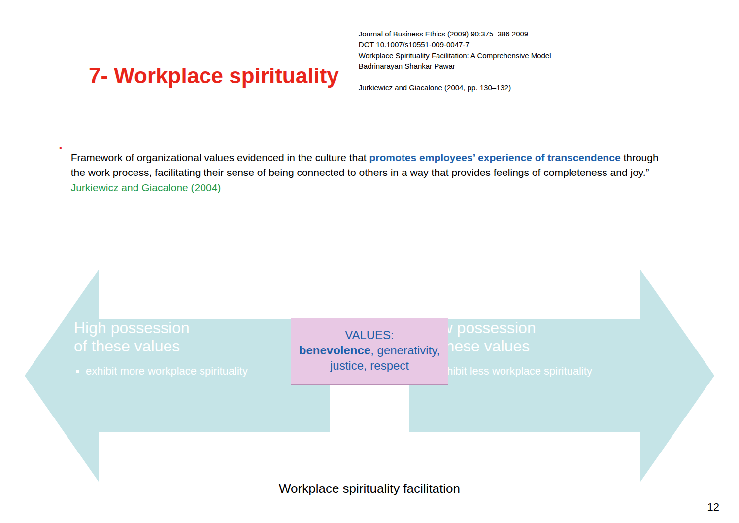7- Workplace spirituality
Journal of Business Ethics (2009) 90:375–386 2009
DOT 10.1007/s10551-009-0047-7
Workplace Spirituality Facilitation: A Comprehensive Model
Badrinarayan Shankar Pawar Jurkiewicz and Giacalone (2004, pp. 130–132)
▪
Framework of organizational values evidenced in the culture that promotes employees’ experience of transcendence through the work process, facilitating their sense of being connected to others in a way that provides feelings of completeness and joy.” Jurkiewicz and Giacalone (2004)
High possession
of these values
exhibit more workplace spirituality
Low possession
of these values
exhibit less workplace spirituality
VALUES:
benevolence, generativity, justice, respect
Workplace spirituality facilitation
12